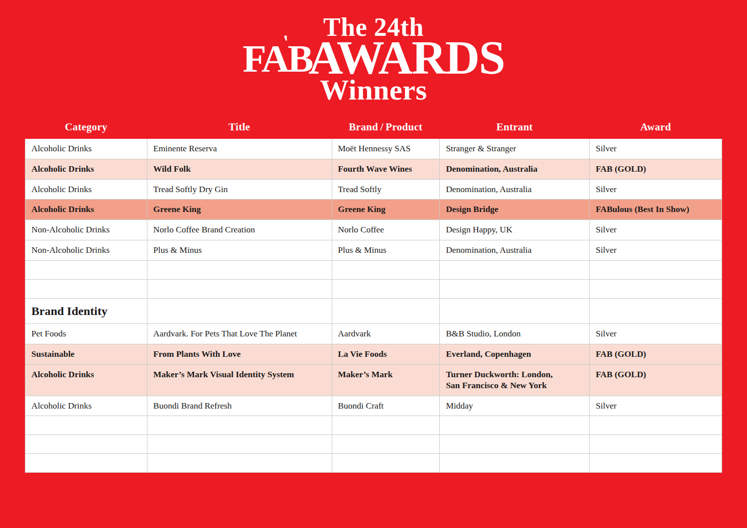The 24th
FAB AWARDS
Winners
| Category | Title | Brand / Product | Entrant | Award |
| --- | --- | --- | --- | --- |
| Alcoholic Drinks | Eminente Reserva | Moët Hennessy SAS | Stranger & Stranger | Silver |
| Alcoholic Drinks | Wild Folk | Fourth Wave Wines | Denomination, Australia | FAB (GOLD) |
| Alcoholic Drinks | Tread Softly Dry Gin | Tread Softly | Denomination, Australia | Silver |
| Alcoholic Drinks | Greene King | Greene King | Design Bridge | FABulous (Best In Show) |
| Non-Alcoholic Drinks | Norlo Coffee Brand Creation | Norlo Coffee | Design Happy, UK | Silver |
| Non-Alcoholic Drinks | Plus & Minus | Plus & Minus | Denomination, Australia | Silver |
| Brand Identity | | | | |
| Pet Foods | Aardvark. For Pets That Love The Planet | Aardvark | B&B Studio, London | Silver |
| Sustainable | From Plants With Love | La Vie Foods | Everland, Copenhagen | FAB (GOLD) |
| Alcoholic Drinks | Maker’s Mark Visual Identity System | Maker’s Mark | Turner Duckworth: London, San Francisco & New York | FAB (GOLD) |
| Alcoholic Drinks | Buondi Brand Refresh | Buondi Craft | Midday | Silver |